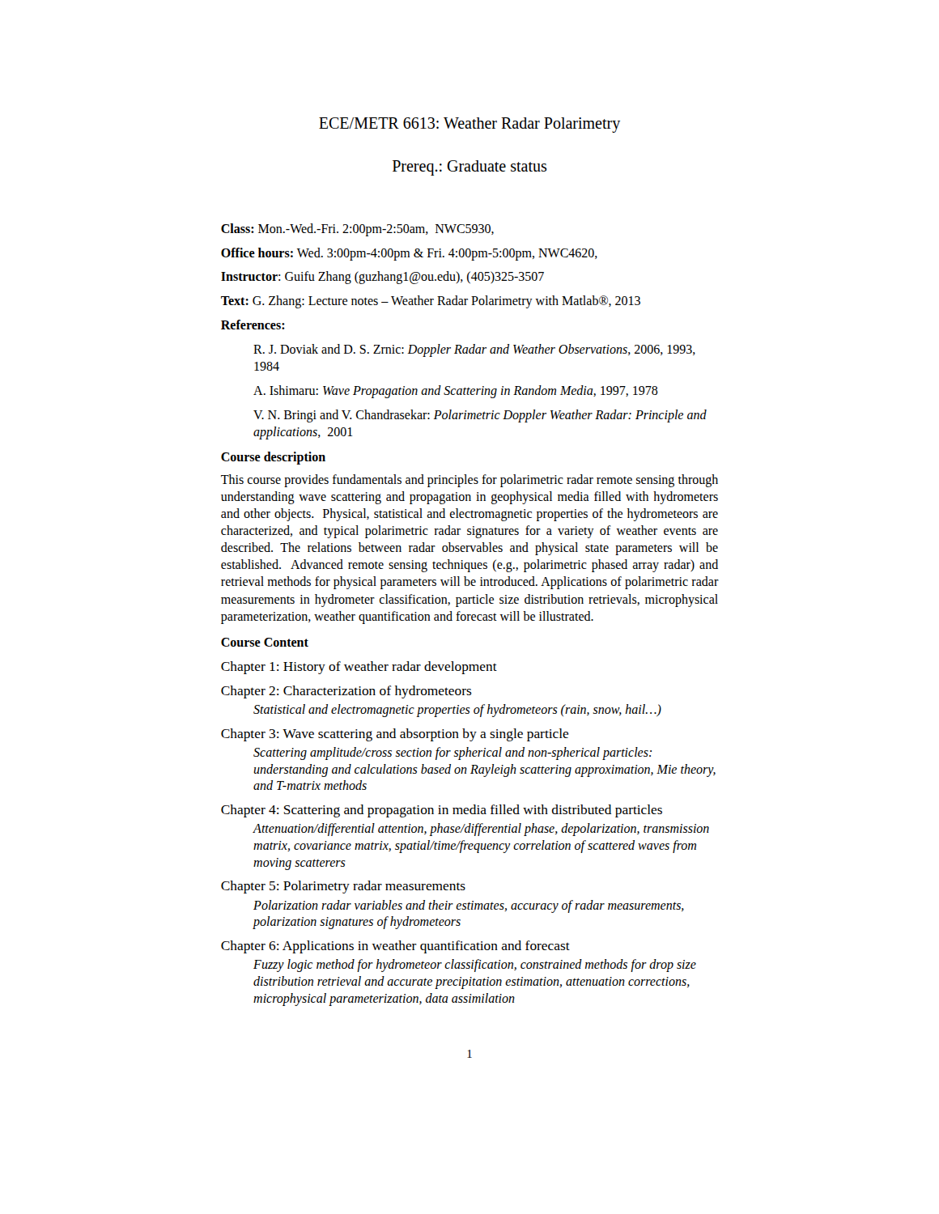ECE/METR 6613: Weather Radar Polarimetry
Prereq.: Graduate status
Class: Mon.-Wed.-Fri. 2:00pm-2:50am, NWC5930,
Office hours: Wed. 3:00pm-4:00pm & Fri. 4:00pm-5:00pm, NWC4620,
Instructor: Guifu Zhang (guzhang1@ou.edu), (405)325-3507
Text: G. Zhang: Lecture notes – Weather Radar Polarimetry with Matlab®, 2013
References:
R. J. Doviak and D. S. Zrnic: Doppler Radar and Weather Observations, 2006, 1993, 1984
A. Ishimaru: Wave Propagation and Scattering in Random Media, 1997, 1978
V. N. Bringi and V. Chandrasekar: Polarimetric Doppler Weather Radar: Principle and applications, 2001
Course description
This course provides fundamentals and principles for polarimetric radar remote sensing through understanding wave scattering and propagation in geophysical media filled with hydrometers and other objects. Physical, statistical and electromagnetic properties of the hydrometeors are characterized, and typical polarimetric radar signatures for a variety of weather events are described. The relations between radar observables and physical state parameters will be established. Advanced remote sensing techniques (e.g., polarimetric phased array radar) and retrieval methods for physical parameters will be introduced. Applications of polarimetric radar measurements in hydrometer classification, particle size distribution retrievals, microphysical parameterization, weather quantification and forecast will be illustrated.
Course Content
Chapter 1: History of weather radar development
Chapter 2: Characterization of hydrometeors
Statistical and electromagnetic properties of hydrometeors (rain, snow, hail…)
Chapter 3: Wave scattering and absorption by a single particle
Scattering amplitude/cross section for spherical and non-spherical particles: understanding and calculations based on Rayleigh scattering approximation, Mie theory, and T-matrix methods
Chapter 4: Scattering and propagation in media filled with distributed particles
Attenuation/differential attention, phase/differential phase, depolarization, transmission matrix, covariance matrix, spatial/time/frequency correlation of scattered waves from moving scatterers
Chapter 5: Polarimetry radar measurements
Polarization radar variables and their estimates, accuracy of radar measurements, polarization signatures of hydrometeors
Chapter 6: Applications in weather quantification and forecast
Fuzzy logic method for hydrometeor classification, constrained methods for drop size distribution retrieval and accurate precipitation estimation, attenuation corrections, microphysical parameterization, data assimilation
1